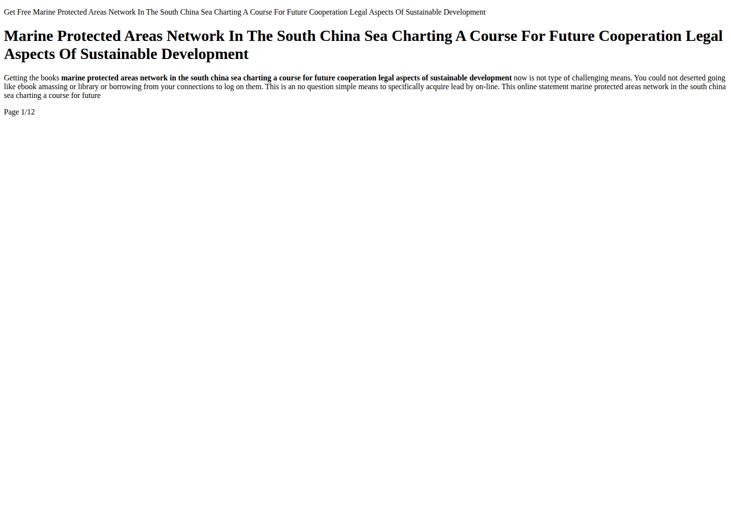Get Free Marine Protected Areas Network In The South China Sea Charting A Course For Future Cooperation Legal Aspects Of Sustainable Development
Marine Protected Areas Network In The South China Sea Charting A Course For Future Cooperation Legal Aspects Of Sustainable Development
Getting the books marine protected areas network in the south china sea charting a course for future cooperation legal aspects of sustainable development now is not type of challenging means. You could not deserted going like ebook amassing or library or borrowing from your connections to log on them. This is an no question simple means to specifically acquire lead by on-line. This online statement marine protected areas network in the south china sea charting a course for future
Page 1/12